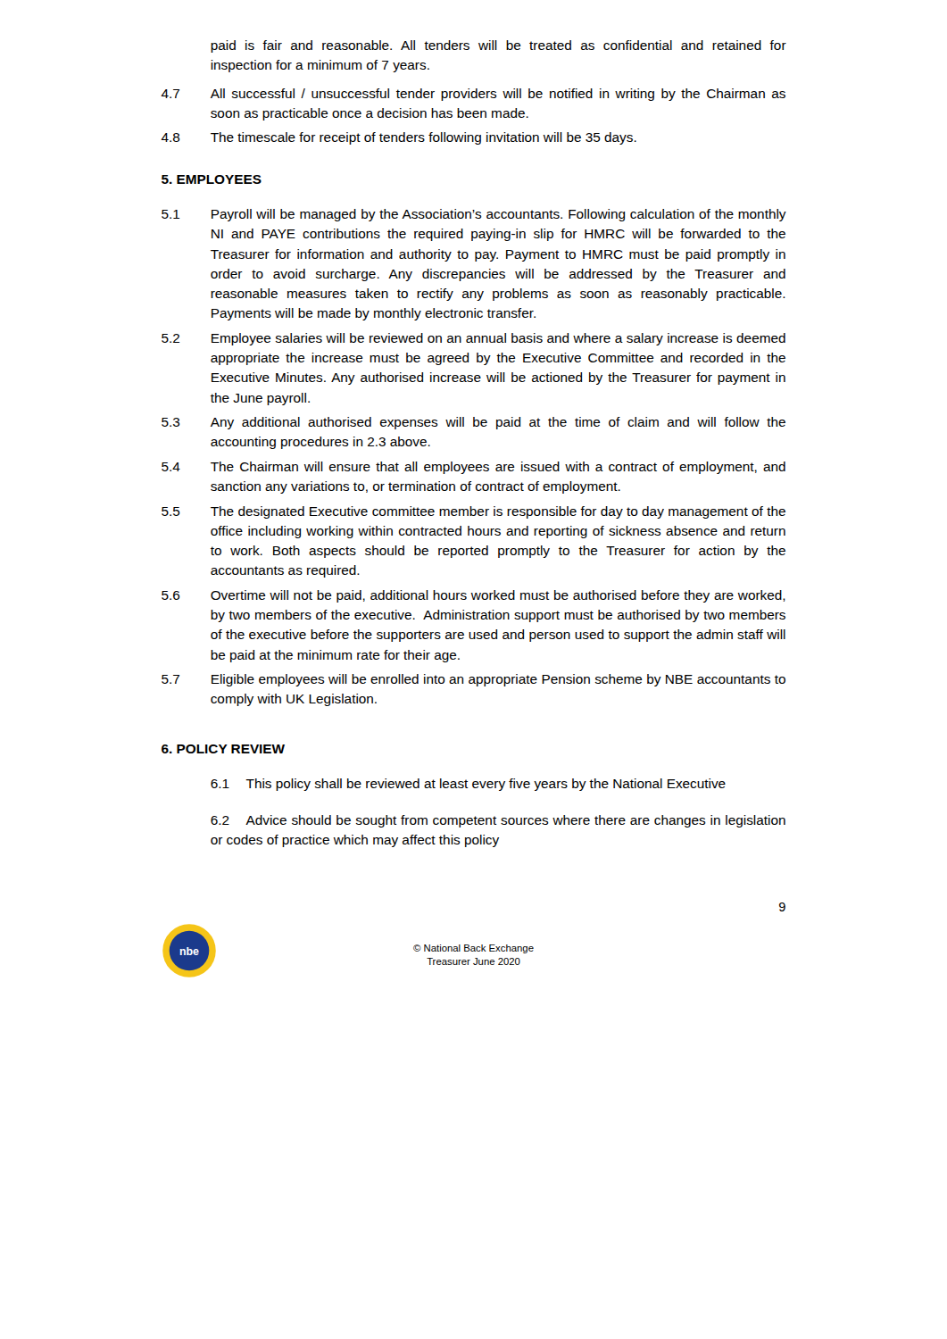paid is fair and reasonable. All tenders will be treated as confidential and retained for inspection for a minimum of 7 years.
4.7
All successful / unsuccessful tender providers will be notified in writing by the Chairman as soon as practicable once a decision has been made.
4.8
The timescale for receipt of tenders following invitation will be 35 days.
5. Employees
5.1
Payroll will be managed by the Association’s accountants. Following calculation of the monthly NI and PAYE contributions the required paying-in slip for HMRC will be forwarded to the Treasurer for information and authority to pay. Payment to HMRC must be paid promptly in order to avoid surcharge. Any discrepancies will be addressed by the Treasurer and reasonable measures taken to rectify any problems as soon as reasonably practicable. Payments will be made by monthly electronic transfer.
5.2
Employee salaries will be reviewed on an annual basis and where a salary increase is deemed appropriate the increase must be agreed by the Executive Committee and recorded in the Executive Minutes. Any authorised increase will be actioned by the Treasurer for payment in the June payroll.
5.3
Any additional authorised expenses will be paid at the time of claim and will follow the accounting procedures in 2.3 above.
5.4
The Chairman will ensure that all employees are issued with a contract of employment, and sanction any variations to, or termination of contract of employment.
5.5
The designated Executive committee member is responsible for day to day management of the office including working within contracted hours and reporting of sickness absence and return to work. Both aspects should be reported promptly to the Treasurer for action by the accountants as required.
5.6
Overtime will not be paid, additional hours worked must be authorised before they are worked, by two members of the executive. Administration support must be authorised by two members of the executive before the supporters are used and person used to support the admin staff will be paid at the minimum rate for their age.
5.7
Eligible employees will be enrolled into an appropriate Pension scheme by NBE accountants to comply with UK Legislation.
6. Policy Review
6.1 This policy shall be reviewed at least every five years by the National Executive
6.2 Advice should be sought from competent sources where there are changes in legislation or codes of practice which may affect this policy
9
nbe
© National Back Exchange
Treasurer June 2020